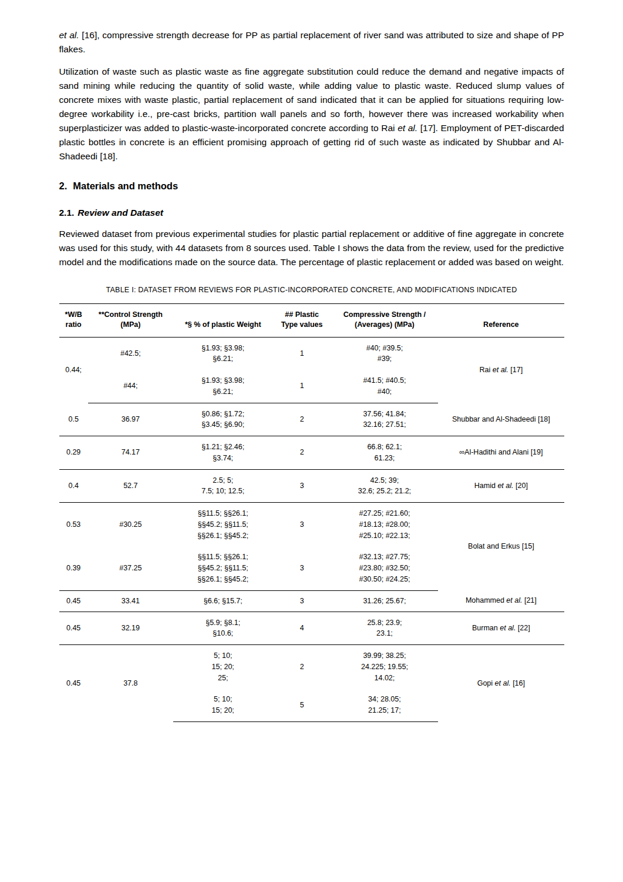et al. [16], compressive strength decrease for PP as partial replacement of river sand was attributed to size and shape of PP flakes.
Utilization of waste such as plastic waste as fine aggregate substitution could reduce the demand and negative impacts of sand mining while reducing the quantity of solid waste, while adding value to plastic waste. Reduced slump values of concrete mixes with waste plastic, partial replacement of sand indicated that it can be applied for situations requiring low-degree workability i.e., pre-cast bricks, partition wall panels and so forth, however there was increased workability when superplasticizer was added to plastic-waste-incorporated concrete according to Rai et al. [17]. Employment of PET-discarded plastic bottles in concrete is an efficient promising approach of getting rid of such waste as indicated by Shubbar and Al-Shadeedi [18].
2. Materials and methods
2.1. Review and Dataset
Reviewed dataset from previous experimental studies for plastic partial replacement or additive of fine aggregate in concrete was used for this study, with 44 datasets from 8 sources used. Table I shows the data from the review, used for the predictive model and the modifications made on the source data. The percentage of plastic replacement or added was based on weight.
Table I: Dataset from reviews for plastic-incorporated concrete, and modifications indicated
| *W/B ratio | **Control Strength (MPa) | *§ % of plastic Weight | ## Plastic Type values | Compressive Strength / (Averages) (MPa) | Reference |
| --- | --- | --- | --- | --- | --- |
| 0.44; | #42.5; | §1.93; §3.98; §6.21; | 1 | #40; #39.5; #39; | Rai et al. [17] |
| #44; | §1.93; §3.98; §6.21; | 1 | #41.5; #40.5; #40; |
| 0.5 | 36.97 | §0.86; §1.72; §3.45; §6.90; | 2 | 37.56; 41.84; 32.16; 27.51; | Shubbar and Al-Shadeedi [18] |
| 0.29 | 74.17 | §1.21; §2.46; §3.74; | 2 | 66.8; 62.1; 61.23; | ∞Al-Hadithi and Alani [19] |
| 0.4 | 52.7 | 2.5; 5; 7.5; 10; 12.5; | 3 | 42.5; 39; 32.6; 25.2; 21.2; | Hamid et al. [20] |
| 0.53 | #30.25 | §§11.5; §§26.1; §§45.2; §§11.5; §§26.1; §§45.2; | 3 | #27.25; #21.60; #18.13; #28.00; #25.10; #22.13; | Bolat and Erkus [15] |
| 0.39 | #37.25 | §§11.5; §§26.1; §§45.2; §§11.5; §§26.1; §§45.2; | 3 | #32.13; #27.75; #23.80; #32.50; #30.50; #24.25; |
| 0.45 | 33.41 | §6.6; §15.7; | 3 | 31.26; 25.67; | Mohammed et al. [21] |
| 0.45 | 32.19 | §5.9; §8.1; §10.6; | 4 | 25.8; 23.9; 23.1; | Burman et al. [22] |
| 0.45 | 37.8 | 5; 10; 15; 20; 25; | 2 | 39.99; 38.25; 24.225; 19.55; 14.02; | Gopi et al. [16] |
| 5; 10; 15; 20; | 5 | 34; 28.05; 21.25; 17; |